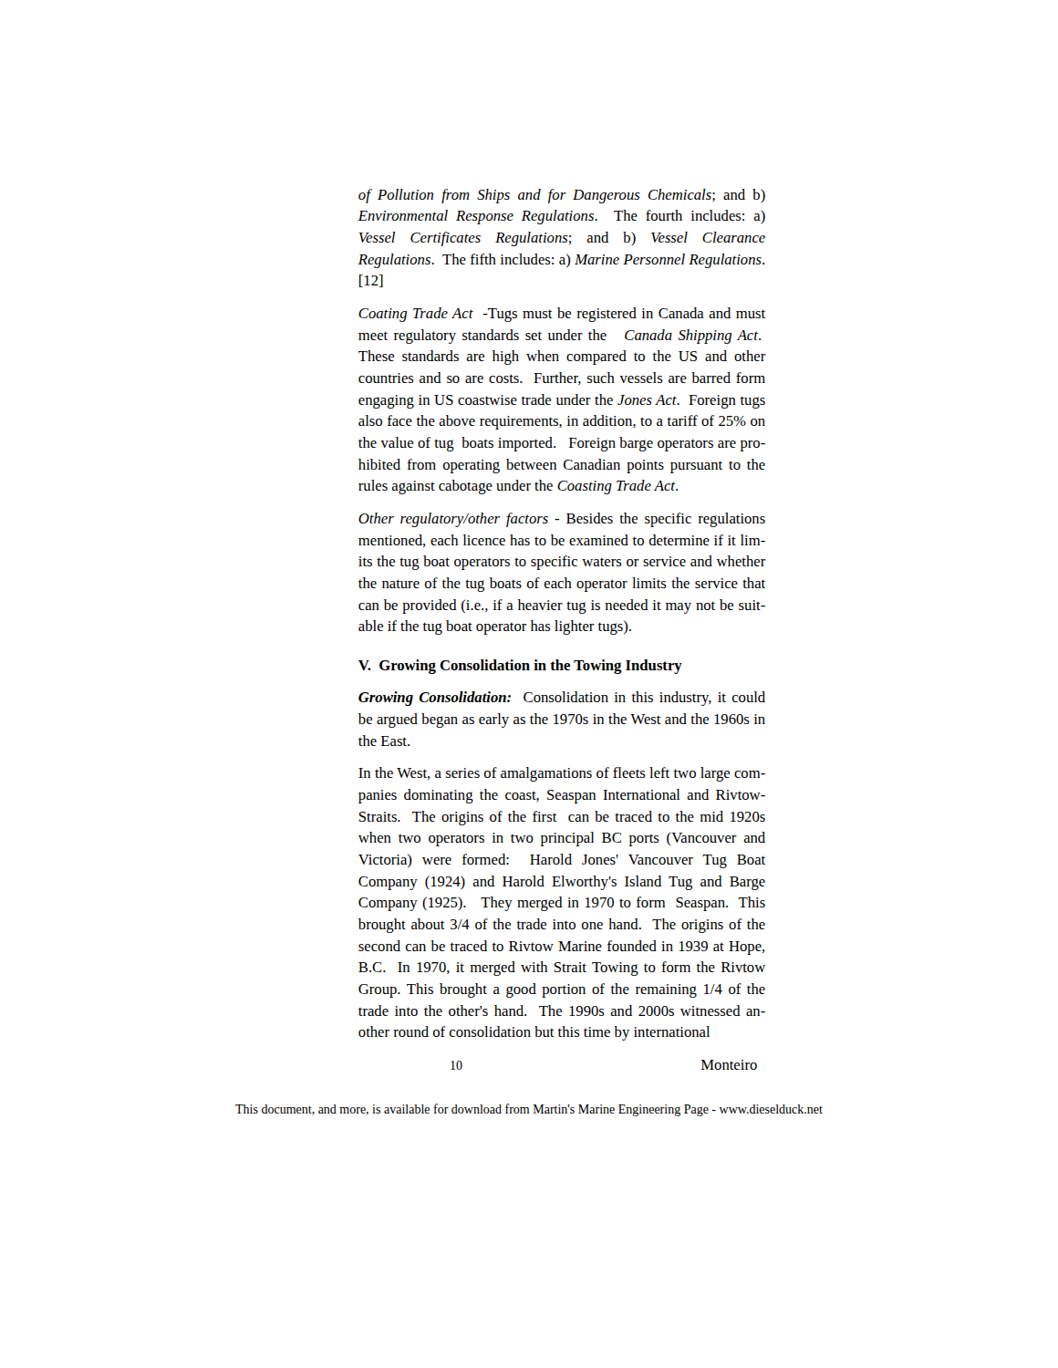of Pollution from Ships and for Dangerous Chemicals; and b) Environmental Response Regulations. The fourth includes: a) Vessel Certificates Regulations; and b) Vessel Clearance Regulations. The fifth includes: a) Marine Personnel Regulations.[12]
Coating Trade Act -Tugs must be registered in Canada and must meet regulatory standards set under the Canada Shipping Act. These standards are high when compared to the US and other countries and so are costs. Further, such vessels are barred form engaging in US coastwise trade under the Jones Act. Foreign tugs also face the above requirements, in addition, to a tariff of 25% on the value of tug boats imported. Foreign barge operators are prohibited from operating between Canadian points pursuant to the rules against cabotage under the Coasting Trade Act.
Other regulatory/other factors - Besides the specific regulations mentioned, each licence has to be examined to determine if it limits the tug boat operators to specific waters or service and whether the nature of the tug boats of each operator limits the service that can be provided (i.e., if a heavier tug is needed it may not be suitable if the tug boat operator has lighter tugs).
V. Growing Consolidation in the Towing Industry
Growing Consolidation: Consolidation in this industry, it could be argued began as early as the 1970s in the West and the 1960s in the East.
In the West, a series of amalgamations of fleets left two large companies dominating the coast, Seaspan International and Rivtow-Straits. The origins of the first can be traced to the mid 1920s when two operators in two principal BC ports (Vancouver and Victoria) were formed: Harold Jones' Vancouver Tug Boat Company (1924) and Harold Elworthy's Island Tug and Barge Company (1925). They merged in 1970 to form Seaspan. This brought about 3/4 of the trade into one hand. The origins of the second can be traced to Rivtow Marine founded in 1939 at Hope, B.C. In 1970, it merged with Strait Towing to form the Rivtow Group. This brought a good portion of the remaining 1/4 of the trade into the other's hand. The 1990s and 2000s witnessed another round of consolidation but this time by international
10 Monteiro
This document, and more, is available for download from Martin's Marine Engineering Page - www.dieselduck.net